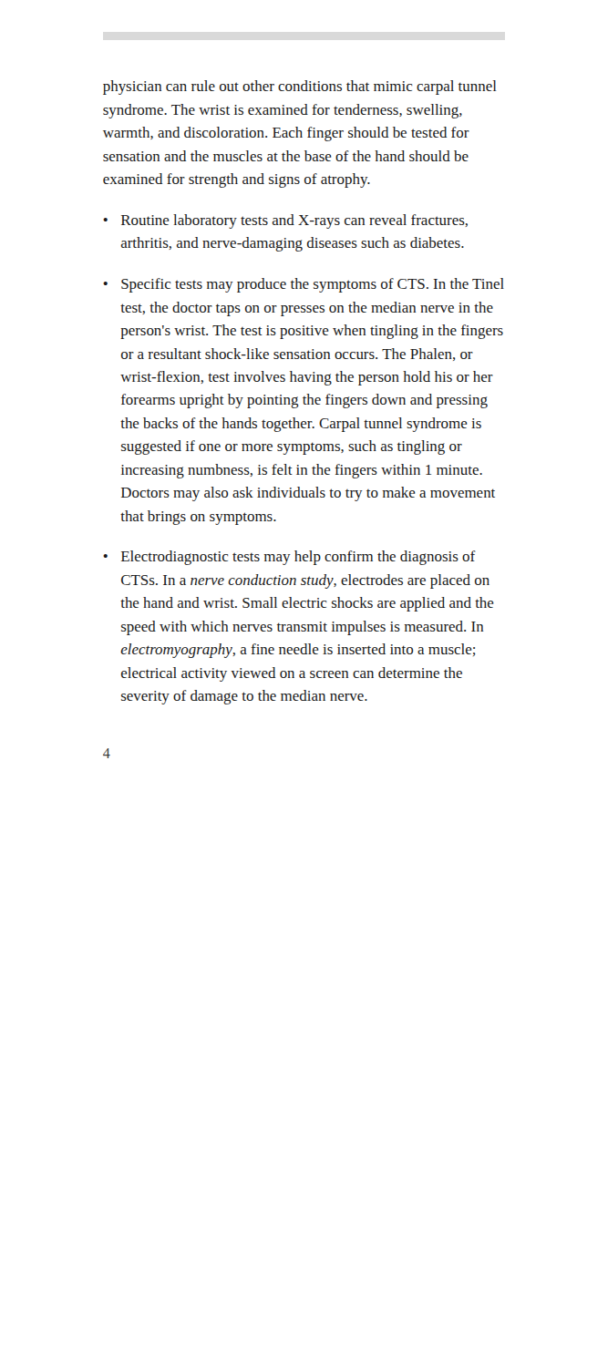physician can rule out other conditions that mimic carpal tunnel syndrome. The wrist is examined for tenderness, swelling, warmth, and discoloration. Each finger should be tested for sensation and the muscles at the base of the hand should be examined for strength and signs of atrophy.
Routine laboratory tests and X-rays can reveal fractures, arthritis, and nerve-damaging diseases such as diabetes.
Specific tests may produce the symptoms of CTS. In the Tinel test, the doctor taps on or presses on the median nerve in the person's wrist. The test is positive when tingling in the fingers or a resultant shock-like sensation occurs. The Phalen, or wrist-flexion, test involves having the person hold his or her forearms upright by pointing the fingers down and pressing the backs of the hands together. Carpal tunnel syndrome is suggested if one or more symptoms, such as tingling or increasing numbness, is felt in the fingers within 1 minute. Doctors may also ask individuals to try to make a movement that brings on symptoms.
Electrodiagnostic tests may help confirm the diagnosis of CTSs. In a nerve conduction study, electrodes are placed on the hand and wrist. Small electric shocks are applied and the speed with which nerves transmit impulses is measured. In electromyography, a fine needle is inserted into a muscle; electrical activity viewed on a screen can determine the severity of damage to the median nerve.
4